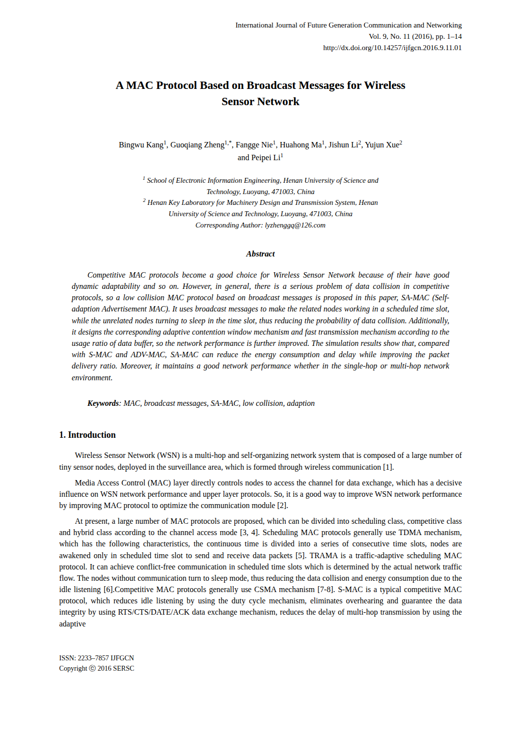International Journal of Future Generation Communication and Networking
Vol. 9, No. 11 (2016), pp. 1–14
http://dx.doi.org/10.14257/ijfgcn.2016.9.11.01
A MAC Protocol Based on Broadcast Messages for Wireless
Sensor Network
Bingwu Kang1, Guoqiang Zheng1,*, Fangge Nie1, Huahong Ma1, Jishun Li2, Yujun Xue2
and Peipei Li1
1 School of Electronic Information Engineering, Henan University of Science and
Technology, Luoyang, 471003, China
2 Henan Key Laboratory for Machinery Design and Transmission System, Henan
University of Science and Technology, Luoyang, 471003, China
Corresponding Author: lyzhenggq@126.com
Abstract
Competitive MAC protocols become a good choice for Wireless Sensor Network because of their have good dynamic adaptability and so on. However, in general, there is a serious problem of data collision in competitive protocols, so a low collision MAC protocol based on broadcast messages is proposed in this paper, SA-MAC (Self-adaption Advertisement MAC). It uses broadcast messages to make the related nodes working in a scheduled time slot, while the unrelated nodes turning to sleep in the time slot, thus reducing the probability of data collision. Additionally, it designs the corresponding adaptive contention window mechanism and fast transmission mechanism according to the usage ratio of data buffer, so the network performance is further improved. The simulation results show that, compared with S-MAC and ADV-MAC, SA-MAC can reduce the energy consumption and delay while improving the packet delivery ratio. Moreover, it maintains a good network performance whether in the single-hop or multi-hop network environment.
Keywords: MAC, broadcast messages, SA-MAC, low collision, adaption
1. Introduction
Wireless Sensor Network (WSN) is a multi-hop and self-organizing network system that is composed of a large number of tiny sensor nodes, deployed in the surveillance area, which is formed through wireless communication [1].
Media Access Control (MAC) layer directly controls nodes to access the channel for data exchange, which has a decisive influence on WSN network performance and upper layer protocols. So, it is a good way to improve WSN network performance by improving MAC protocol to optimize the communication module [2].
At present, a large number of MAC protocols are proposed, which can be divided into scheduling class, competitive class and hybrid class according to the channel access mode [3, 4]. Scheduling MAC protocols generally use TDMA mechanism, which has the following characteristics, the continuous time is divided into a series of consecutive time slots, nodes are awakened only in scheduled time slot to send and receive data packets [5]. TRAMA is a traffic-adaptive scheduling MAC protocol. It can achieve conflict-free communication in scheduled time slots which is determined by the actual network traffic flow. The nodes without communication turn to sleep mode, thus reducing the data collision and energy consumption due to the idle listening [6].Competitive MAC protocols generally use CSMA mechanism [7-8]. S-MAC is a typical competitive MAC protocol, which reduces idle listening by using the duty cycle mechanism, eliminates overhearing and guarantee the data integrity by using RTS/CTS/DATE/ACK data exchange mechanism, reduces the delay of multi-hop transmission by using the adaptive
ISSN: 2233–7857 IJFGCN
Copyright ⓒ 2016 SERSC